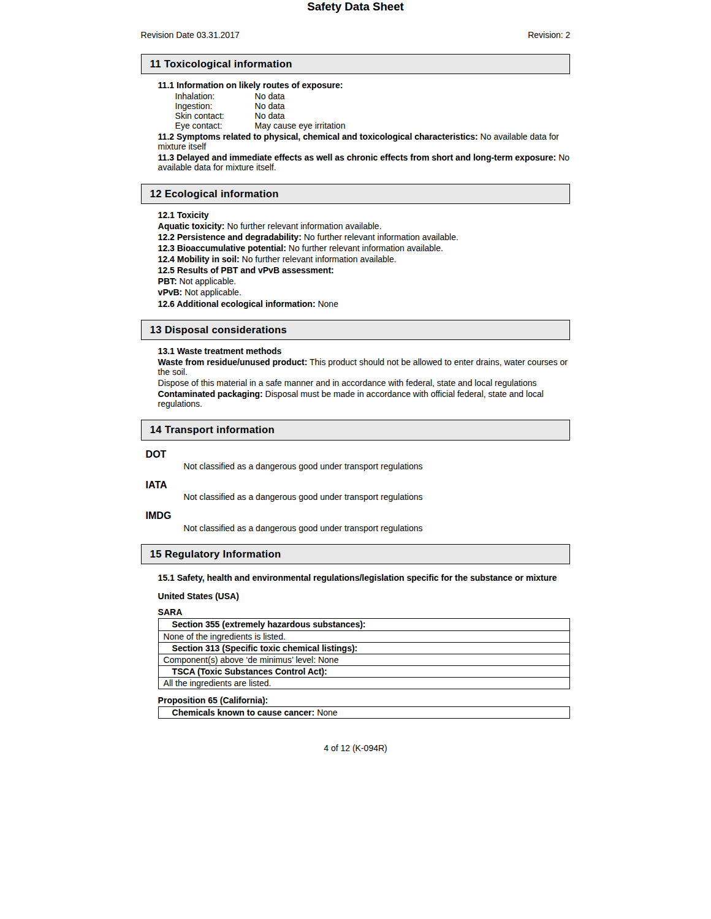Safety Data Sheet
Revision Date 03.31.2017 Revision: 2
11 Toxicological information
11.1 Information on likely routes of exposure:
| Inhalation: | No data |
| Ingestion: | No data |
| Skin contact: | No data |
| Eye contact: | May cause eye irritation |
11.2 Symptoms related to physical, chemical and toxicological characteristics: No available data for mixture itself
11.3 Delayed and immediate effects as well as chronic effects from short and long-term exposure: No available data for mixture itself.
12 Ecological information
12.1 Toxicity
Aquatic toxicity: No further relevant information available.
12.2 Persistence and degradability: No further relevant information available.
12.3 Bioaccumulative potential: No further relevant information available.
12.4 Mobility in soil: No further relevant information available.
12.5 Results of PBT and vPvB assessment:
PBT: Not applicable.
vPvB: Not applicable.
12.6 Additional ecological information: None
13 Disposal considerations
13.1 Waste treatment methods
Waste from residue/unused product: This product should not be allowed to enter drains, water courses or the soil.
Dispose of this material in a safe manner and in accordance with federal, state and local regulations
Contaminated packaging: Disposal must be made in accordance with official federal, state and local regulations.
14 Transport information
DOT
Not classified as a dangerous good under transport regulations
IATA
Not classified as a dangerous good under transport regulations
IMDG
Not classified as a dangerous good under transport regulations
15 Regulatory Information
15.1 Safety, health and environmental regulations/legislation specific for the substance or mixture
United States (USA)
SARA
| Section 355 (extremely hazardous substances): |
| None of the ingredients is listed. |
| Section 313 (Specific toxic chemical listings): |
| Component(s) above ‘de minimus’ level: None |
| TSCA (Toxic Substances Control Act): |
| All the ingredients are listed. |
Proposition 65 (California):
| Chemicals known to cause cancer: None |
4 of 12 (K-094R)